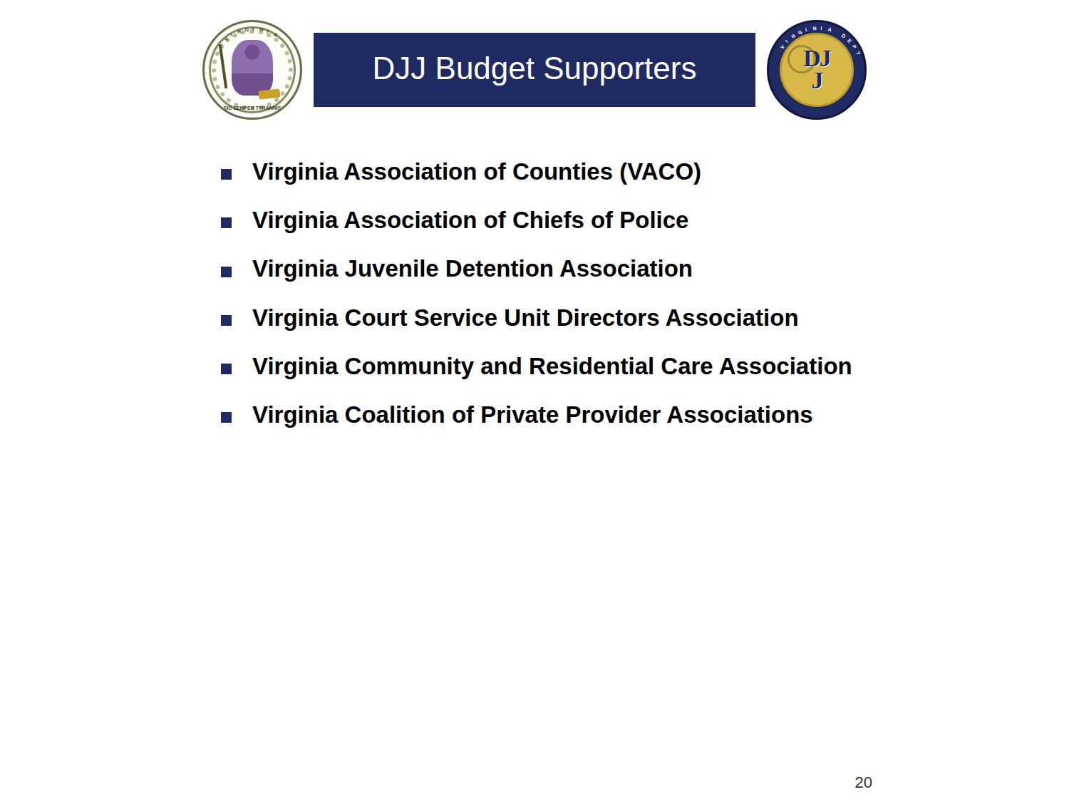V I R G I N I A
SIC SEMPER TYRANNIS
DJJ Budget Supporters
V I R G I N I A D E P T
DJ
J
Virginia Association of Counties (VACO)
Virginia Association of Chiefs of Police
Virginia Juvenile Detention Association
Virginia Court Service Unit Directors Association
Virginia Community and Residential Care Association
Virginia Coalition of Private Provider Associations
20